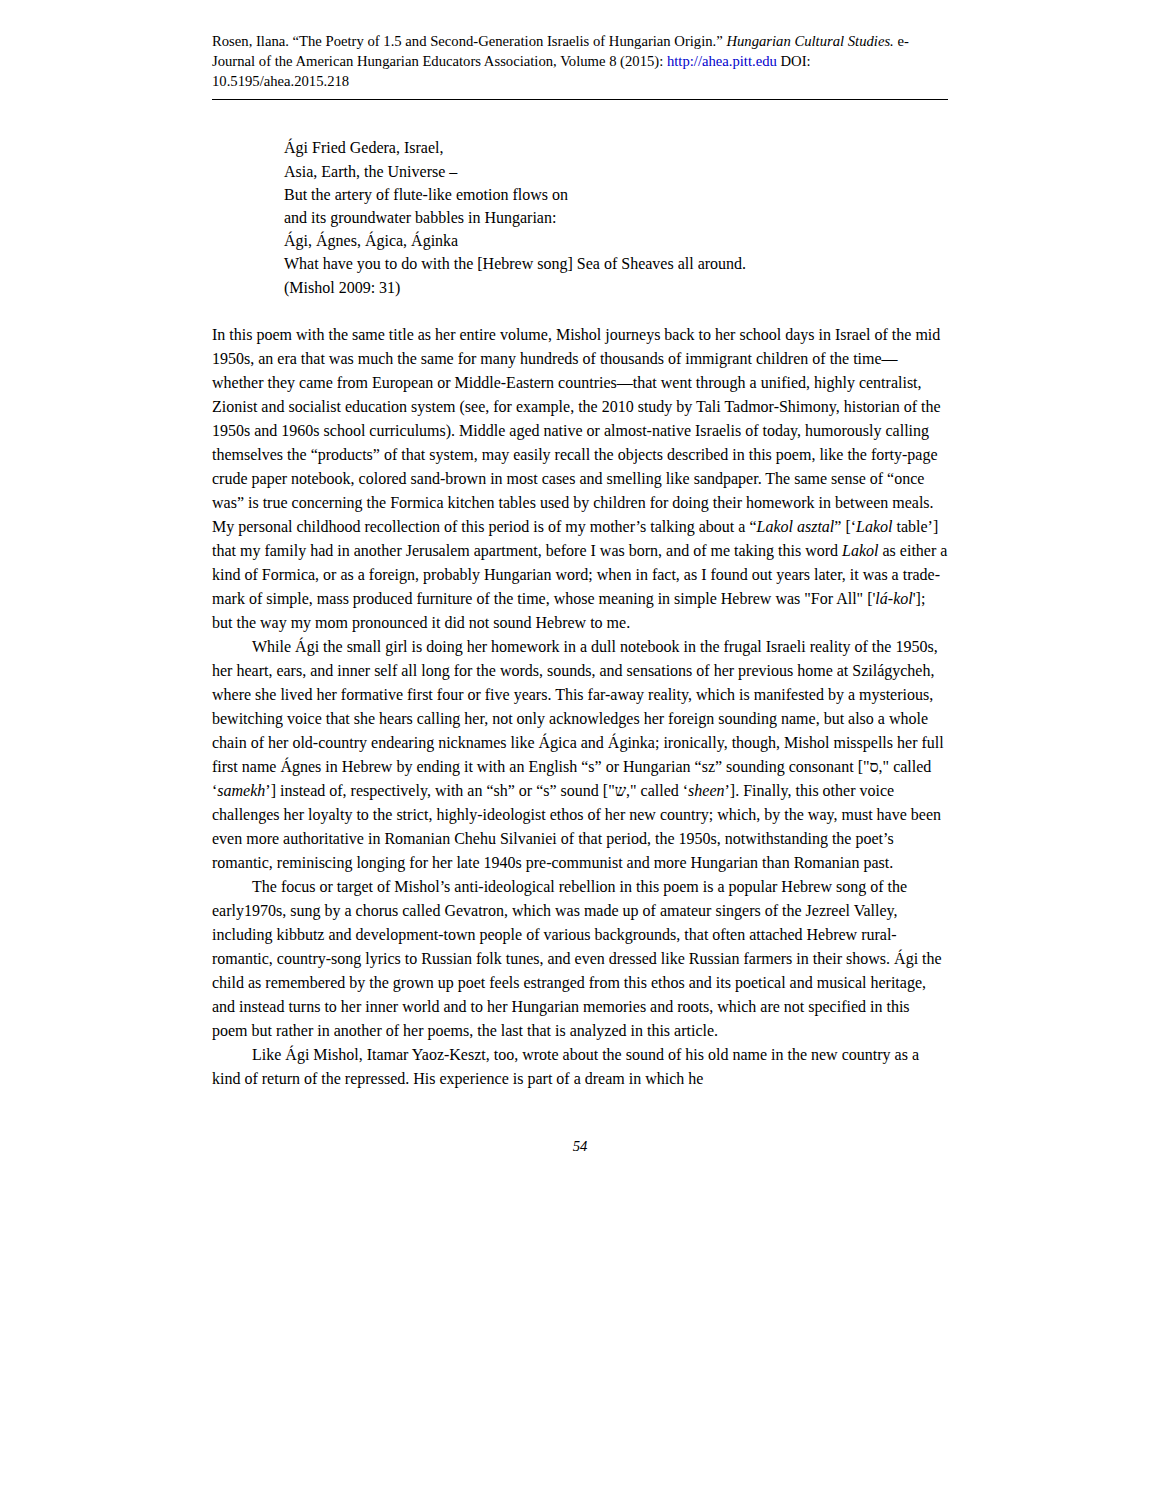Rosen, Ilana. “The Poetry of 1.5 and Second-Generation Israelis of Hungarian Origin.” Hungarian Cultural Studies. e-Journal of the American Hungarian Educators Association, Volume 8 (2015): http://ahea.pitt.edu DOI: 10.5195/ahea.2015.218
Ági Fried Gedera, Israel,
Asia, Earth, the Universe –
But the artery of flute-like emotion flows on
and its groundwater babbles in Hungarian:
Ági, Ágnes, Ágica, Áginka
What have you to do with the [Hebrew song] Sea of Sheaves all around.
(Mishol 2009: 31)
In this poem with the same title as her entire volume, Mishol journeys back to her school days in Israel of the mid 1950s, an era that was much the same for many hundreds of thousands of immigrant children of the time—whether they came from European or Middle-Eastern countries—that went through a unified, highly centralist, Zionist and socialist education system (see, for example, the 2010 study by Tali Tadmor-Shimony, historian of the 1950s and 1960s school curriculums). Middle aged native or almost-native Israelis of today, humorously calling themselves the “products” of that system, may easily recall the objects described in this poem, like the forty-page crude paper notebook, colored sand-brown in most cases and smelling like sandpaper. The same sense of “once was” is true concerning the Formica kitchen tables used by children for doing their homework in between meals. My personal childhood recollection of this period is of my mother’s talking about a “Lakol asztal” [‘Lakol table’] that my family had in another Jerusalem apartment, before I was born, and of me taking this word Lakol as either a kind of Formica, or as a foreign, probably Hungarian word; when in fact, as I found out years later, it was a trade-mark of simple, mass produced furniture of the time, whose meaning in simple Hebrew was "For All" ['lá-kol']; but the way my mom pronounced it did not sound Hebrew to me.
While Ági the small girl is doing her homework in a dull notebook in the frugal Israeli reality of the 1950s, her heart, ears, and inner self all long for the words, sounds, and sensations of her previous home at Szilágycheh, where she lived her formative first four or five years. This far-away reality, which is manifested by a mysterious, bewitching voice that she hears calling her, not only acknowledges her foreign sounding name, but also a whole chain of her old-country endearing nicknames like Ágica and Áginka; ironically, though, Mishol misspells her full first name Ágnes in Hebrew by ending it with an English “s” or Hungarian “sz” sounding consonant ["ס," called ‘samekh’] instead of, respectively, with an “sh” or “s” sound ["ש," called ‘sheen’]. Finally, this other voice challenges her loyalty to the strict, highly-ideologist ethos of her new country; which, by the way, must have been even more authoritative in Romanian Chehu Silvaniei of that period, the 1950s, notwithstanding the poet’s romantic, reminiscing longing for her late 1940s pre-communist and more Hungarian than Romanian past.
The focus or target of Mishol’s anti-ideological rebellion in this poem is a popular Hebrew song of the early1970s, sung by a chorus called Gevatron, which was made up of amateur singers of the Jezreel Valley, including kibbutz and development-town people of various backgrounds, that often attached Hebrew rural-romantic, country-song lyrics to Russian folk tunes, and even dressed like Russian farmers in their shows. Ági the child as remembered by the grown up poet feels estranged from this ethos and its poetical and musical heritage, and instead turns to her inner world and to her Hungarian memories and roots, which are not specified in this poem but rather in another of her poems, the last that is analyzed in this article.
Like Ági Mishol, Itamar Yaoz-Keszt, too, wrote about the sound of his old name in the new country as a kind of return of the repressed. His experience is part of a dream in which he
54